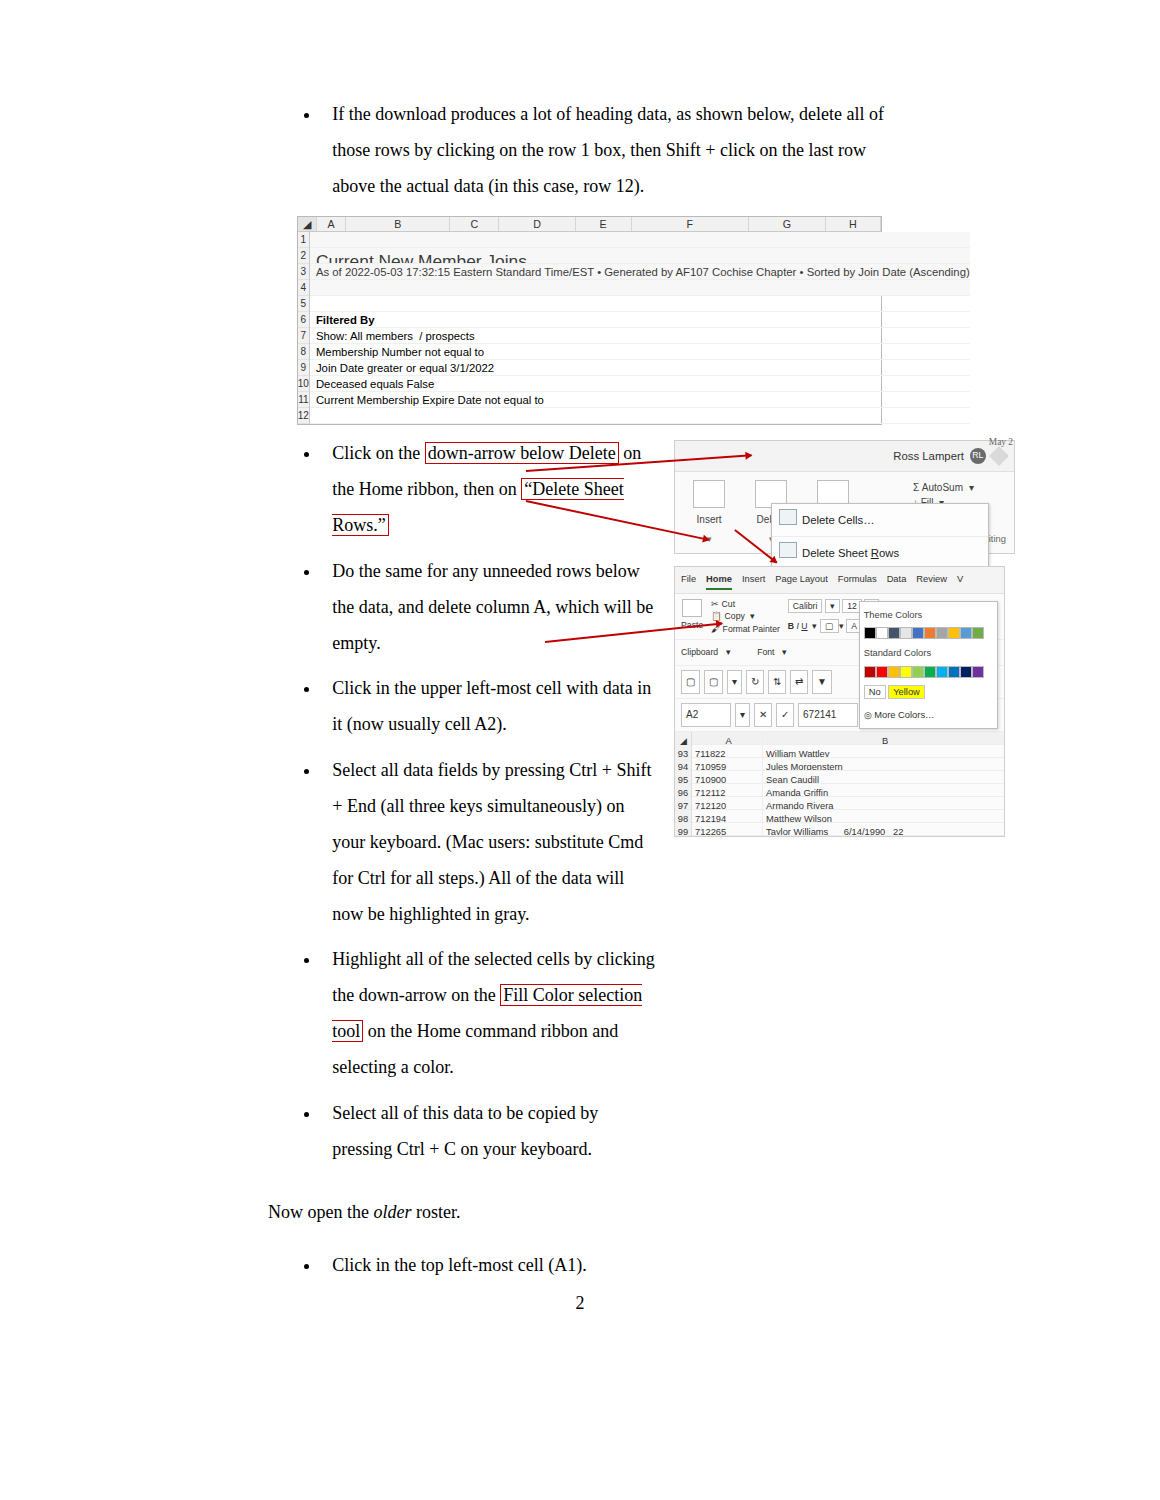If the download produces a lot of heading data, as shown below, delete all of those rows by clicking on the row 1 box, then Shift + click on the last row above the actual data (in this case, row 12).
◢
A
B
C
D
E
F
G
H
1
2
3
4
5
6
7
8
9
10
11
12
Current New Member Joins
As of 2022-05-03 17:32:15 Eastern Standard Time/EST • Generated by AF107 Cochise Chapter • Sorted by Join Date (Ascending)
Filtered By
Show: All members / prospects
Membership Number not equal to
Join Date greater or equal 3/1/2022
Deceased equals False
Current Membership Expire Date not equal to
Click on the down-arrow below Delete on the Home ribbon, then on “Delete Sheet Rows.”
Do the same for any unneeded rows below the data, and delete column A, which will be empty.
Click in the upper left-most cell with data in it (now usually cell A2).
Select all data fields by pressing Ctrl + Shift + End (all three keys simultaneously) on your keyboard. (Mac users: substitute Cmd for Ctrl for all steps.) All of the data will now be highlighted in gray.
Highlight all of the selected cells by clicking the down-arrow on the Fill Color selection tool on the Home command ribbon and selecting a color.
Select all of this data to be copied by pressing Ctrl + C on your keyboard.
Ross Lampert RL
Insert
▾
Delete
▾
Format
▾
Σ AutoSum ▾
↓ Fill ▾
◇ Clear ▾
diting
Delete Cells…
Delete Sheet Rows
Delete Sheet Columns
Delete Sheet
File Home Insert Page Layout Formulas Data Review V
Paste
✂ Cut
📋 Copy ▾
🖌 Format Painter
Calibri ▾ 12 ▾ A↑ A↓
B I U ▾ ▢▾ A▾
≡ ≡ ≡
≡ ≡ ≡
Clipboard▾ Font▾
▢ ▢ ▾ ↻ ⇅ ⇄ ▼
A2 ▾ ✕ ✓ 672141
◢
93
94
95
96
97
98
99
A
711822
710959
710900
712112
712120
712194
712265
B
William Wattley
Jules Morgenstern
Sean Caudill
Amanda Griffin
Armando Rivera
Matthew Wilson
Taylor Williams 6/14/1990 22
Theme Colors
Standard Colors
No Yellow
◎ More Colors…
May 2
Now open the older roster.
Click in the top left-most cell (A1).
2